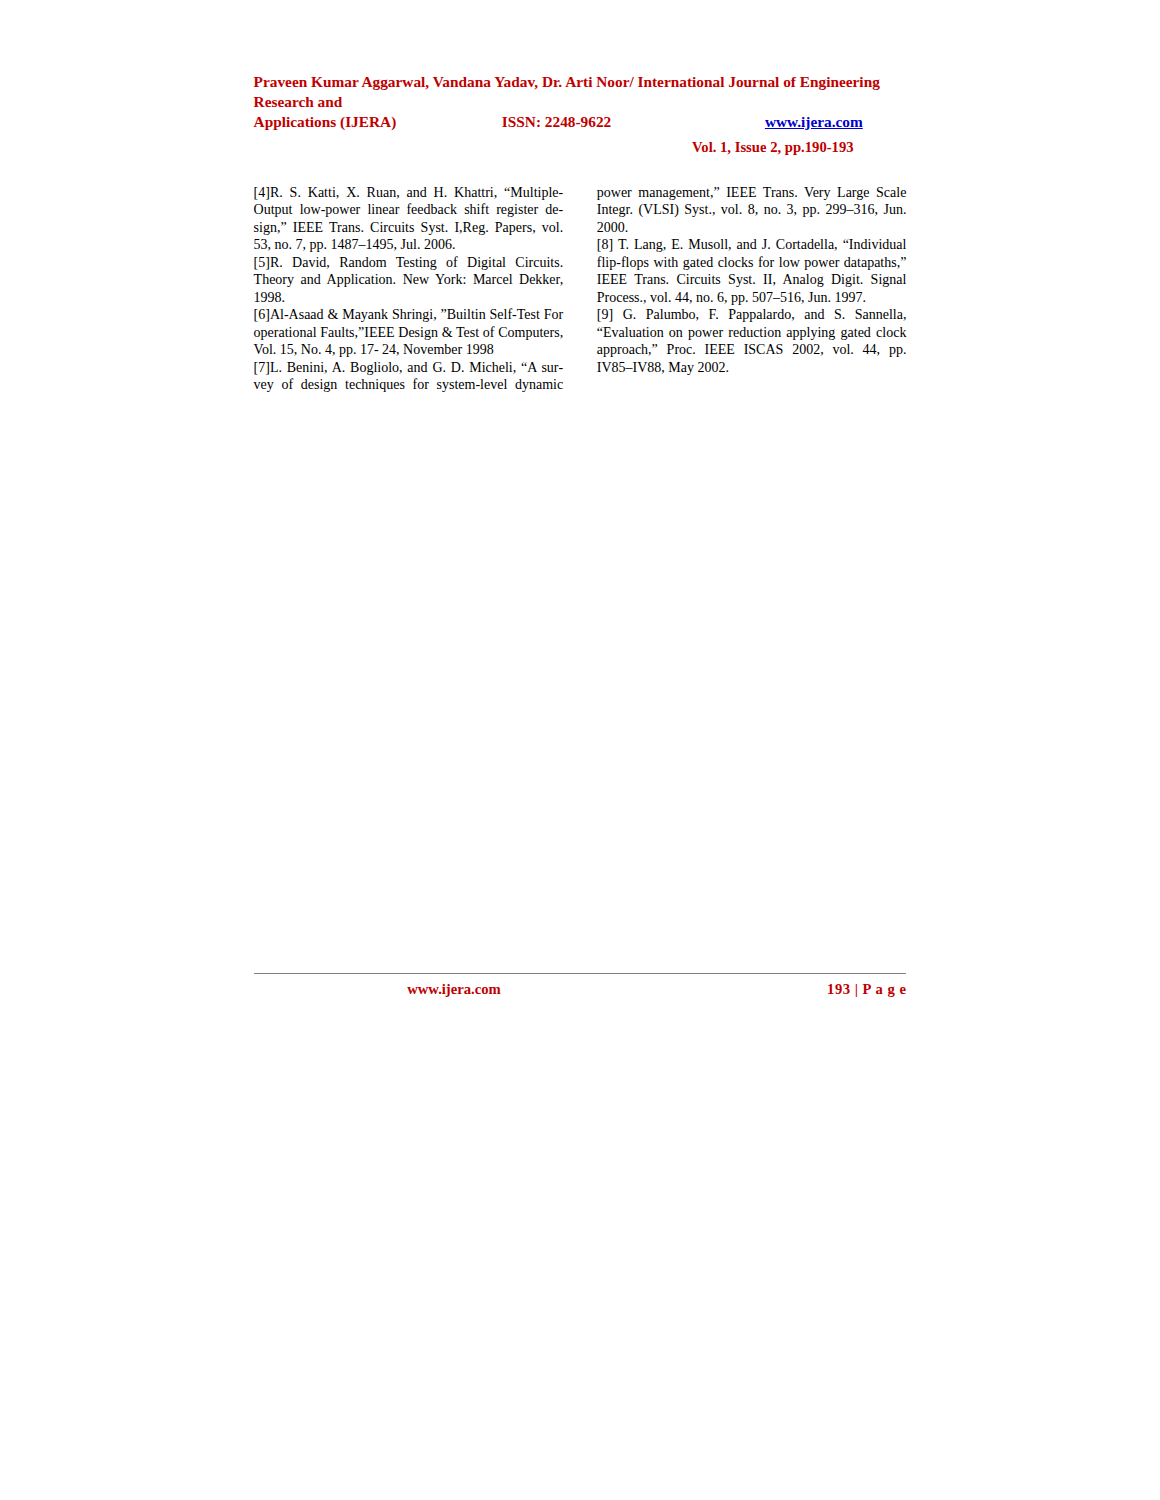Praveen Kumar Aggarwal, Vandana Yadav, Dr. Arti Noor/ International Journal of Engineering Research and Applications (IJERA)ISSN: 2248-9622 www.ijera.com
Vol. 1, Issue 2, pp.190-193
[4]R. S. Katti, X. Ruan, and H. Khattri, “Multiple-Output low-power linear feedback shift register design,” IEEE Trans. Circuits Syst. I,Reg. Papers, vol. 53, no. 7, pp. 1487–1495, Jul. 2006.
[5]R. David, Random Testing of Digital Circuits. Theory and Application. New York: Marcel Dekker, 1998.
[6]Al-Asaad & Mayank Shringi, ”Builtin Self-Test For operational Faults,”IEEE Design & Test of Computers, Vol. 15, No. 4, pp. 17- 24, November 1998
[7]L. Benini, A. Bogliolo, and G. D. Micheli, “A survey of design techniques for system-level dynamic power management,” IEEE Trans. Very Large Scale Integr. (VLSI) Syst., vol. 8, no. 3, pp. 299–316, Jun. 2000.
[8] T. Lang, E. Musoll, and J. Cortadella, “Individual flip-flops with gated clocks for low power datapaths,” IEEE Trans. Circuits Syst. II, Analog Digit. Signal Process., vol. 44, no. 6, pp. 507–516, Jun. 1997.
[9] G. Palumbo, F. Pappalardo, and S. Sannella, “Evaluation on power reduction applying gated clock approach,” Proc. IEEE ISCAS 2002, vol. 44, pp. IV85–IV88, May 2002.
www.ijera.com 193 | P a g e